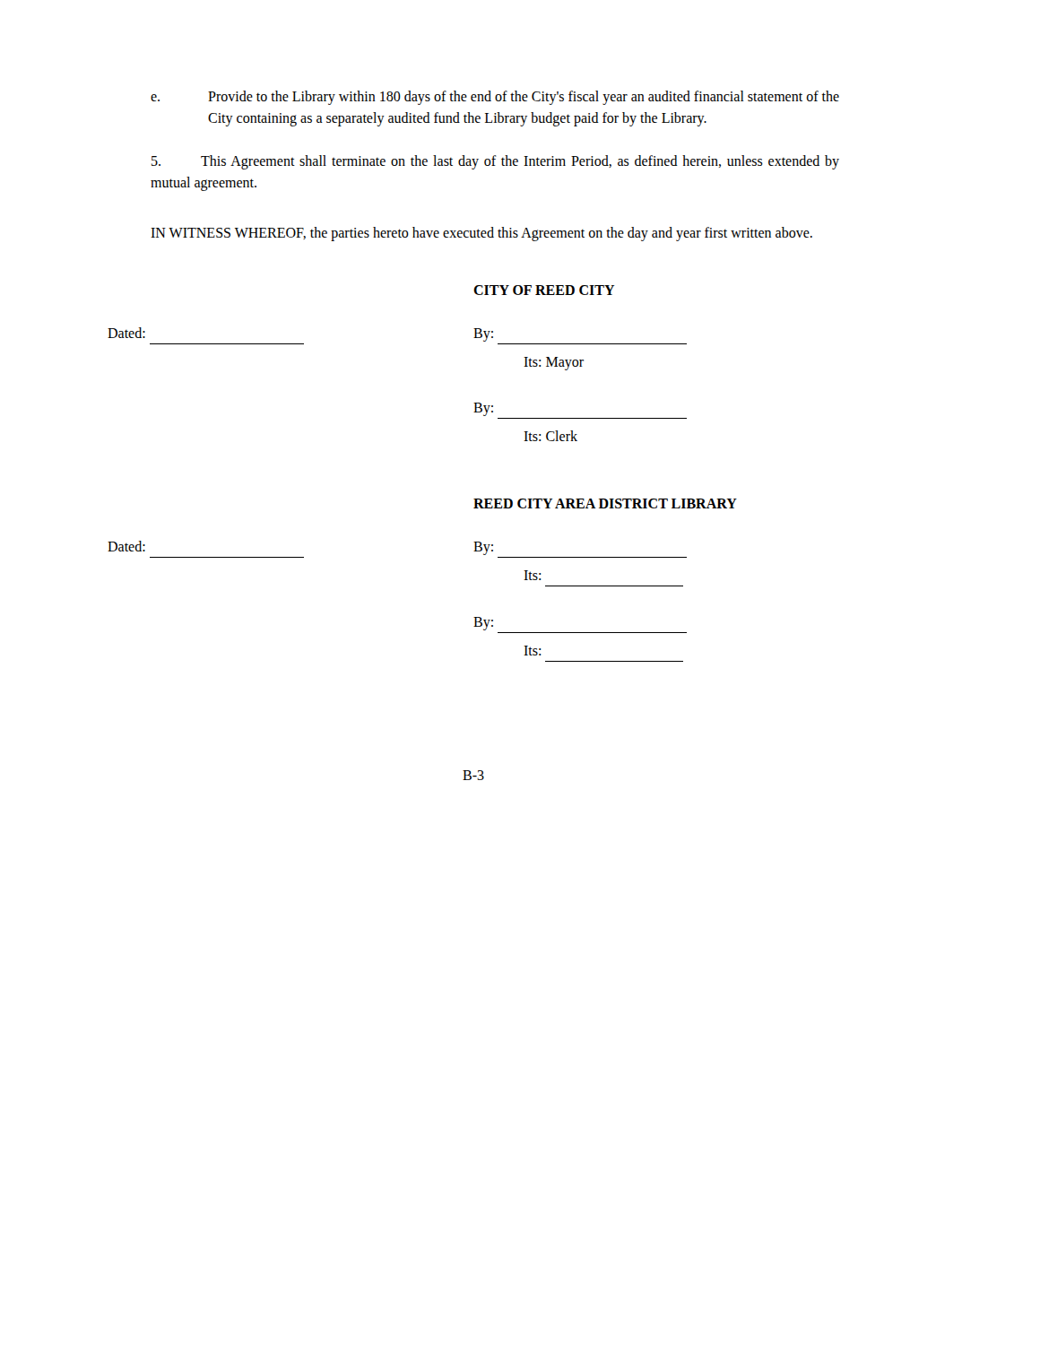e.
Provide to the Library within 180 days of the end of the City's fiscal year an audited financial statement of the City containing as a separately audited fund the Library budget paid for by the Library.
5. This Agreement shall terminate on the last day of the Interim Period, as defined herein, unless extended by mutual agreement.
IN WITNESS WHEREOF, the parties hereto have executed this Agreement on the day and year first written above.
CITY OF REED CITY
Dated:
By:
Its: Mayor
By:
Its: Clerk
REED CITY AREA DISTRICT LIBRARY
Dated:
By:
Its:
By:
Its:
B-3